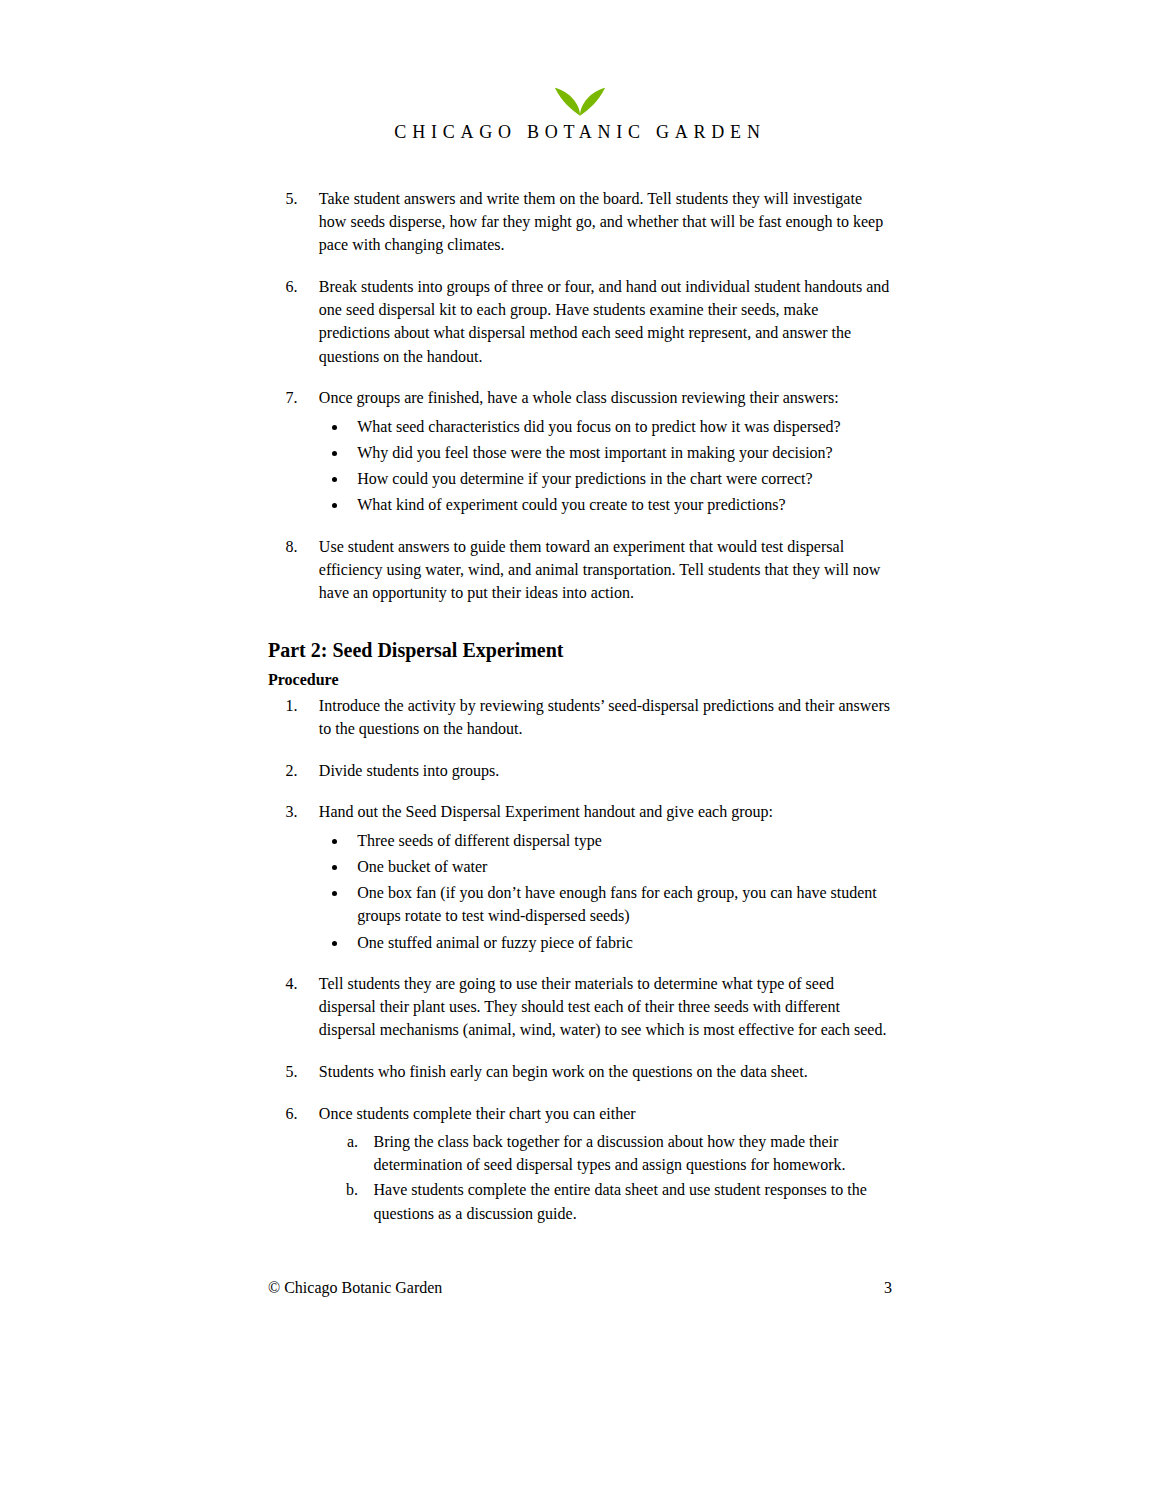Chicago Botanic Garden
Take student answers and write them on the board. Tell students they will investigate how seeds disperse, how far they might go, and whether that will be fast enough to keep pace with changing climates.
Break students into groups of three or four, and hand out individual student handouts and one seed dispersal kit to each group. Have students examine their seeds, make predictions about what dispersal method each seed might represent, and answer the questions on the handout.
Once groups are finished, have a whole class discussion reviewing their answers:
What seed characteristics did you focus on to predict how it was dispersed?
Why did you feel those were the most important in making your decision?
How could you determine if your predictions in the chart were correct?
What kind of experiment could you create to test your predictions?
Use student answers to guide them toward an experiment that would test dispersal efficiency using water, wind, and animal transportation. Tell students that they will now have an opportunity to put their ideas into action.
Part 2: Seed Dispersal Experiment
Procedure
Introduce the activity by reviewing students’ seed-dispersal predictions and their answers to the questions on the handout.
Divide students into groups.
Hand out the Seed Dispersal Experiment handout and give each group:
Three seeds of different dispersal type
One bucket of water
One box fan (if you don’t have enough fans for each group, you can have student groups rotate to test wind-dispersed seeds)
One stuffed animal or fuzzy piece of fabric
Tell students they are going to use their materials to determine what type of seed dispersal their plant uses. They should test each of their three seeds with different dispersal mechanisms (animal, wind, water) to see which is most effective for each seed.
Students who finish early can begin work on the questions on the data sheet.
Once students complete their chart you can either
Bring the class back together for a discussion about how they made their determination of seed dispersal types and assign questions for homework.
Have students complete the entire data sheet and use student responses to the questions as a discussion guide.
© Chicago Botanic Garden 3